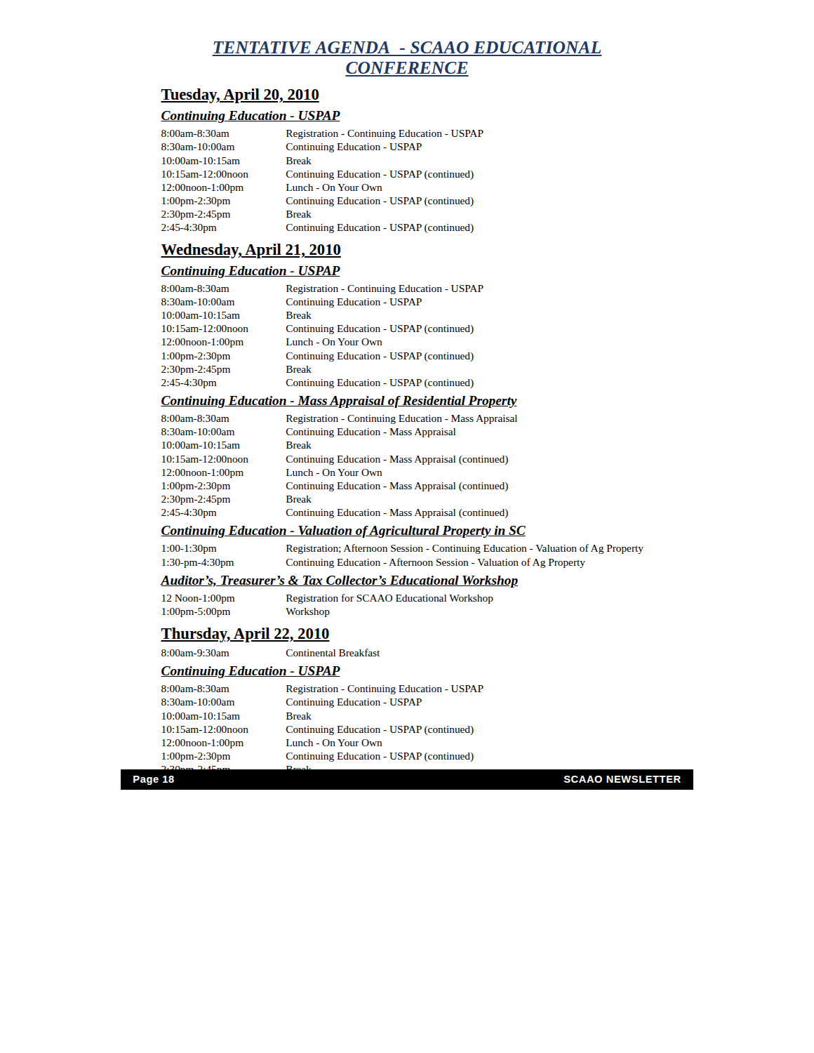TENTATIVE AGENDA - SCAAO EDUCATIONAL CONFERENCE
Tuesday, April 20, 2010
Continuing Education - USPAP
| 8:00am-8:30am | Registration - Continuing Education - USPAP |
| 8:30am-10:00am | Continuing Education - USPAP |
| 10:00am-10:15am | Break |
| 10:15am-12:00noon | Continuing Education - USPAP (continued) |
| 12:00noon-1:00pm | Lunch - On Your Own |
| 1:00pm-2:30pm | Continuing Education - USPAP (continued) |
| 2:30pm-2:45pm | Break |
| 2:45-4:30pm | Continuing Education - USPAP (continued) |
Wednesday, April 21, 2010
Continuing Education - USPAP
| 8:00am-8:30am | Registration - Continuing Education - USPAP |
| 8:30am-10:00am | Continuing Education - USPAP |
| 10:00am-10:15am | Break |
| 10:15am-12:00noon | Continuing Education - USPAP (continued) |
| 12:00noon-1:00pm | Lunch - On Your Own |
| 1:00pm-2:30pm | Continuing Education - USPAP (continued) |
| 2:30pm-2:45pm | Break |
| 2:45-4:30pm | Continuing Education - USPAP (continued) |
Continuing Education - Mass Appraisal of Residential Property
| 8:00am-8:30am | Registration - Continuing Education - Mass Appraisal |
| 8:30am-10:00am | Continuing Education - Mass Appraisal |
| 10:00am-10:15am | Break |
| 10:15am-12:00noon | Continuing Education - Mass Appraisal (continued) |
| 12:00noon-1:00pm | Lunch - On Your Own |
| 1:00pm-2:30pm | Continuing Education - Mass Appraisal (continued) |
| 2:30pm-2:45pm | Break |
| 2:45-4:30pm | Continuing Education - Mass Appraisal (continued) |
Continuing Education - Valuation of Agricultural Property in SC
| 1:00-1:30pm | Registration; Afternoon Session - Continuing Education - Valuation of Ag Property |
| 1:30-pm-4:30pm | Continuing Education - Afternoon Session - Valuation of Ag Property |
Auditor’s, Treasurer’s & Tax Collector’s Educational Workshop
| 12 Noon-1:00pm | Registration for SCAAO Educational Workshop |
| 1:00pm-5:00pm | Workshop |
Thursday, April 22, 2010
| 8:00am-9:30am | Continental Breakfast |
Continuing Education - USPAP
| 8:00am-8:30am | Registration - Continuing Education - USPAP |
| 8:30am-10:00am | Continuing Education - USPAP |
| 10:00am-10:15am | Break |
| 10:15am-12:00noon | Continuing Education - USPAP (continued) |
| 12:00noon-1:00pm | Lunch - On Your Own |
| 1:00pm-2:30pm | Continuing Education - USPAP (continued) |
| 2:30pm-2:45pm | Break |
| 2:45-4:30pm | Continuing Education - USPAP (continued) |
Page 18 SCAAO NEWSLETTER